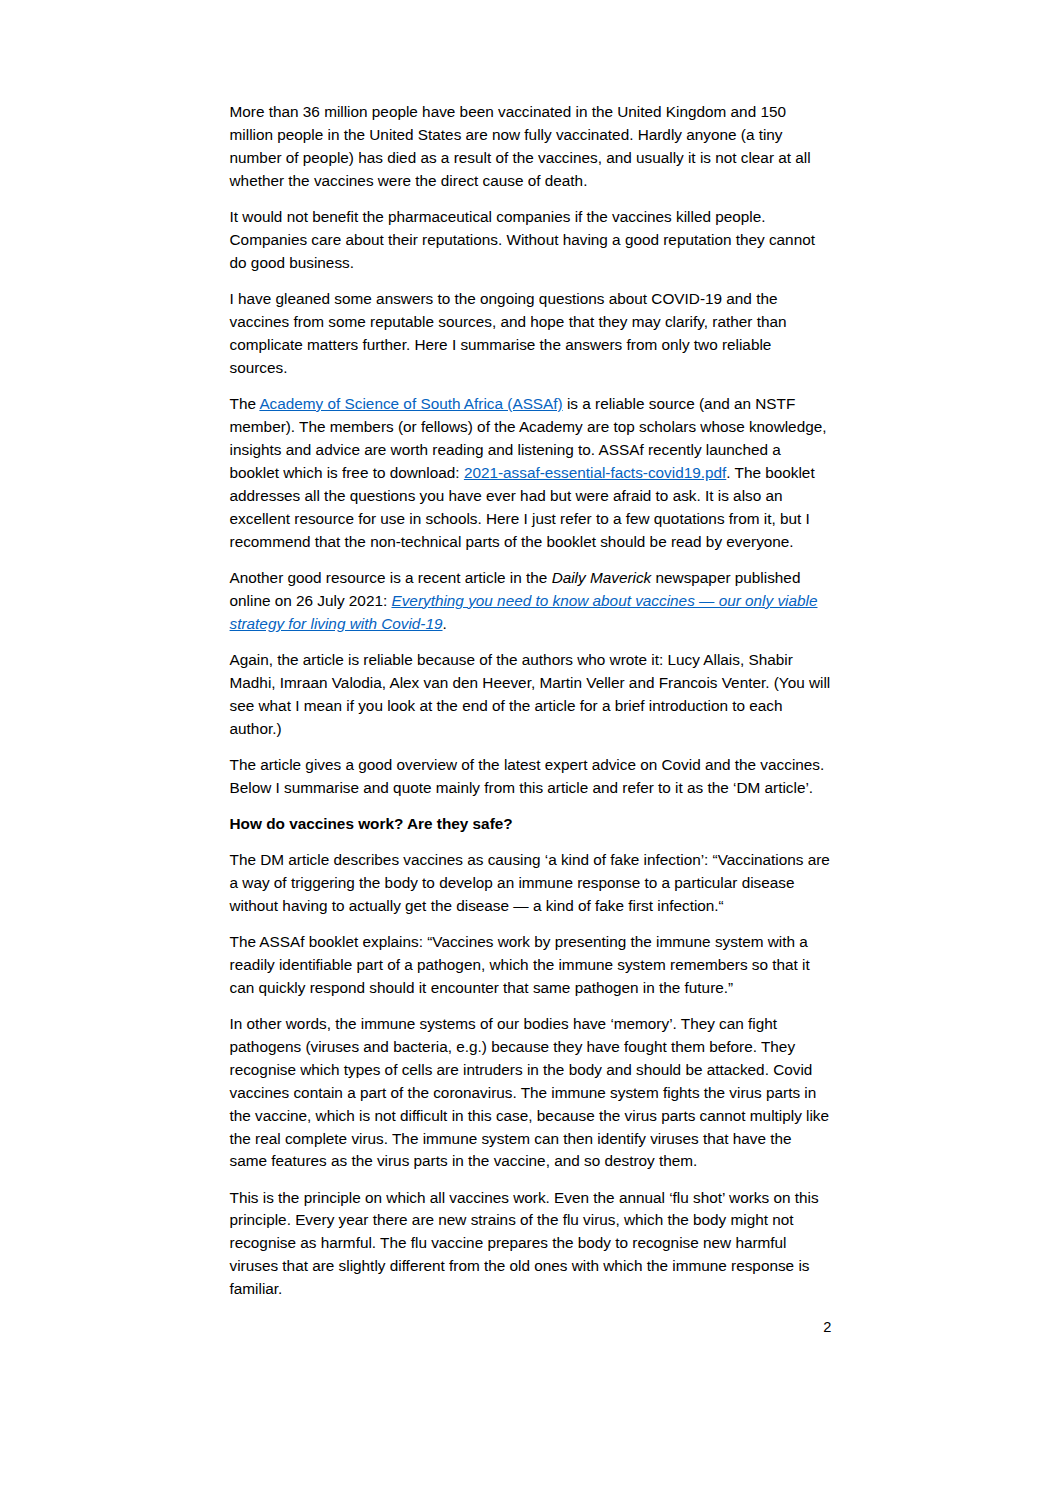More than 36 million people have been vaccinated in the United Kingdom and 150 million people in the United States are now fully vaccinated. Hardly anyone (a tiny number of people) has died as a result of the vaccines, and usually it is not clear at all whether the vaccines were the direct cause of death.
It would not benefit the pharmaceutical companies if the vaccines killed people. Companies care about their reputations. Without having a good reputation they cannot do good business.
I have gleaned some answers to the ongoing questions about COVID-19 and the vaccines from some reputable sources, and hope that they may clarify, rather than complicate matters further. Here I summarise the answers from only two reliable sources.
The Academy of Science of South Africa (ASSAf) is a reliable source (and an NSTF member). The members (or fellows) of the Academy are top scholars whose knowledge, insights and advice are worth reading and listening to. ASSAf recently launched a booklet which is free to download: 2021-assaf-essential-facts-covid19.pdf. The booklet addresses all the questions you have ever had but were afraid to ask. It is also an excellent resource for use in schools. Here I just refer to a few quotations from it, but I recommend that the non-technical parts of the booklet should be read by everyone.
Another good resource is a recent article in the Daily Maverick newspaper published online on 26 July 2021: Everything you need to know about vaccines — our only viable strategy for living with Covid-19.
Again, the article is reliable because of the authors who wrote it: Lucy Allais, Shabir Madhi, Imraan Valodia, Alex van den Heever, Martin Veller and Francois Venter. (You will see what I mean if you look at the end of the article for a brief introduction to each author.)
The article gives a good overview of the latest expert advice on Covid and the vaccines. Below I summarise and quote mainly from this article and refer to it as the ‘DM article’.
How do vaccines work? Are they safe?
The DM article describes vaccines as causing ‘a kind of fake infection’: “Vaccinations are a way of triggering the body to develop an immune response to a particular disease without having to actually get the disease — a kind of fake first infection.“
The ASSAf booklet explains: “Vaccines work by presenting the immune system with a readily identifiable part of a pathogen, which the immune system remembers so that it can quickly respond should it encounter that same pathogen in the future.”
In other words, the immune systems of our bodies have ‘memory’. They can fight pathogens (viruses and bacteria, e.g.) because they have fought them before. They recognise which types of cells are intruders in the body and should be attacked. Covid vaccines contain a part of the coronavirus. The immune system fights the virus parts in the vaccine, which is not difficult in this case, because the virus parts cannot multiply like the real complete virus. The immune system can then identify viruses that have the same features as the virus parts in the vaccine, and so destroy them.
This is the principle on which all vaccines work. Even the annual ‘flu shot’ works on this principle. Every year there are new strains of the flu virus, which the body might not recognise as harmful. The flu vaccine prepares the body to recognise new harmful viruses that are slightly different from the old ones with which the immune response is familiar.
2